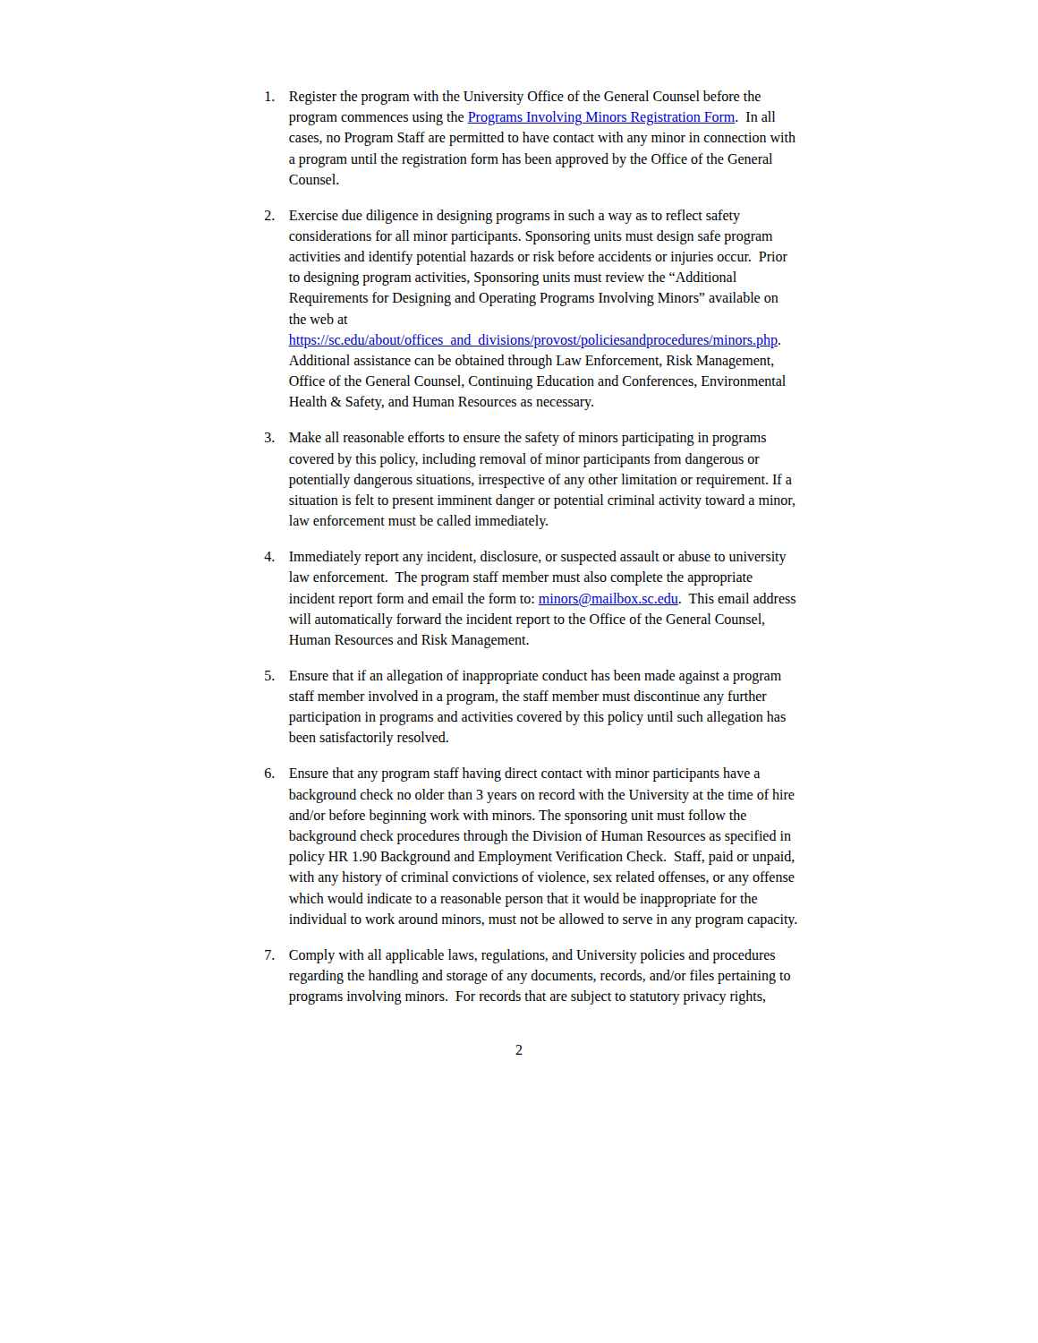Register the program with the University Office of the General Counsel before the program commences using the Programs Involving Minors Registration Form. In all cases, no Program Staff are permitted to have contact with any minor in connection with a program until the registration form has been approved by the Office of the General Counsel.
Exercise due diligence in designing programs in such a way as to reflect safety considerations for all minor participants. Sponsoring units must design safe program activities and identify potential hazards or risk before accidents or injuries occur. Prior to designing program activities, Sponsoring units must review the “Additional Requirements for Designing and Operating Programs Involving Minors” available on the web at https://sc.edu/about/offices_and_divisions/provost/policiesandprocedures/minors.php. Additional assistance can be obtained through Law Enforcement, Risk Management, Office of the General Counsel, Continuing Education and Conferences, Environmental Health & Safety, and Human Resources as necessary.
Make all reasonable efforts to ensure the safety of minors participating in programs covered by this policy, including removal of minor participants from dangerous or potentially dangerous situations, irrespective of any other limitation or requirement. If a situation is felt to present imminent danger or potential criminal activity toward a minor, law enforcement must be called immediately.
Immediately report any incident, disclosure, or suspected assault or abuse to university law enforcement. The program staff member must also complete the appropriate incident report form and email the form to: minors@mailbox.sc.edu. This email address will automatically forward the incident report to the Office of the General Counsel, Human Resources and Risk Management.
Ensure that if an allegation of inappropriate conduct has been made against a program staff member involved in a program, the staff member must discontinue any further participation in programs and activities covered by this policy until such allegation has been satisfactorily resolved.
Ensure that any program staff having direct contact with minor participants have a background check no older than 3 years on record with the University at the time of hire and/or before beginning work with minors. The sponsoring unit must follow the background check procedures through the Division of Human Resources as specified in policy HR 1.90 Background and Employment Verification Check. Staff, paid or unpaid, with any history of criminal convictions of violence, sex related offenses, or any offense which would indicate to a reasonable person that it would be inappropriate for the individual to work around minors, must not be allowed to serve in any program capacity.
Comply with all applicable laws, regulations, and University policies and procedures regarding the handling and storage of any documents, records, and/or files pertaining to programs involving minors. For records that are subject to statutory privacy rights,
2